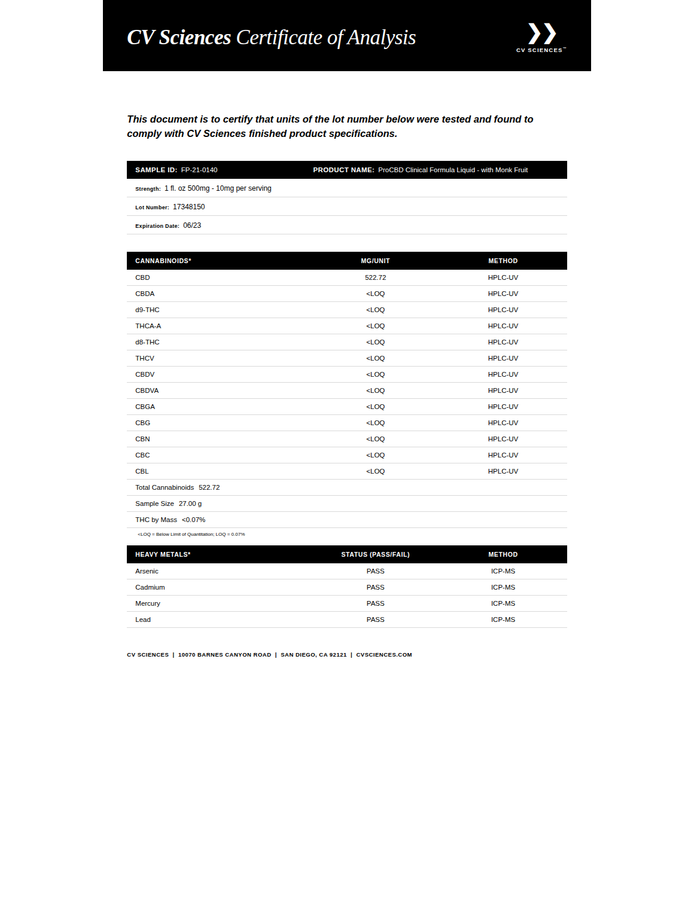CV Sciences Certificate of Analysis
❯❯ CV SCIENCES™
This document is to certify that units of the lot number below were tested and found to comply with CV Sciences finished product specifications.
SAMPLE ID: FP-21-0140
PRODUCT NAME: ProCBD Clinical Formula Liquid - with Monk Fruit
Strength: 1 fl. oz 500mg - 10mg per serving
Lot Number: 17348150
Expiration Date: 06/23
| CANNABINOIDS* | MG/UNIT | METHOD |
| --- | --- | --- |
| CBD | 522.72 | HPLC-UV |
| CBDA | <LOQ | HPLC-UV |
| d9-THC | <LOQ | HPLC-UV |
| THCA-A | <LOQ | HPLC-UV |
| d8-THC | <LOQ | HPLC-UV |
| THCV | <LOQ | HPLC-UV |
| CBDV | <LOQ | HPLC-UV |
| CBDVA | <LOQ | HPLC-UV |
| CBGA | <LOQ | HPLC-UV |
| CBG | <LOQ | HPLC-UV |
| CBN | <LOQ | HPLC-UV |
| CBC | <LOQ | HPLC-UV |
| CBL | <LOQ | HPLC-UV |
| Total Cannabinoids 522.72 |
| Sample Size 27.00 g |
| THC by Mass <0.07% |
<LOQ = Below Limit of Quantitation; LOQ = 0.07%
| HEAVY METALS* | STATUS (PASS/FAIL) | METHOD |
| --- | --- | --- |
| Arsenic | PASS | ICP-MS |
| Cadmium | PASS | ICP-MS |
| Mercury | PASS | ICP-MS |
| Lead | PASS | ICP-MS |
CV SCIENCES | 10070 BARNES CANYON ROAD | SAN DIEGO, CA 92121 | CVSCIENCES.COM